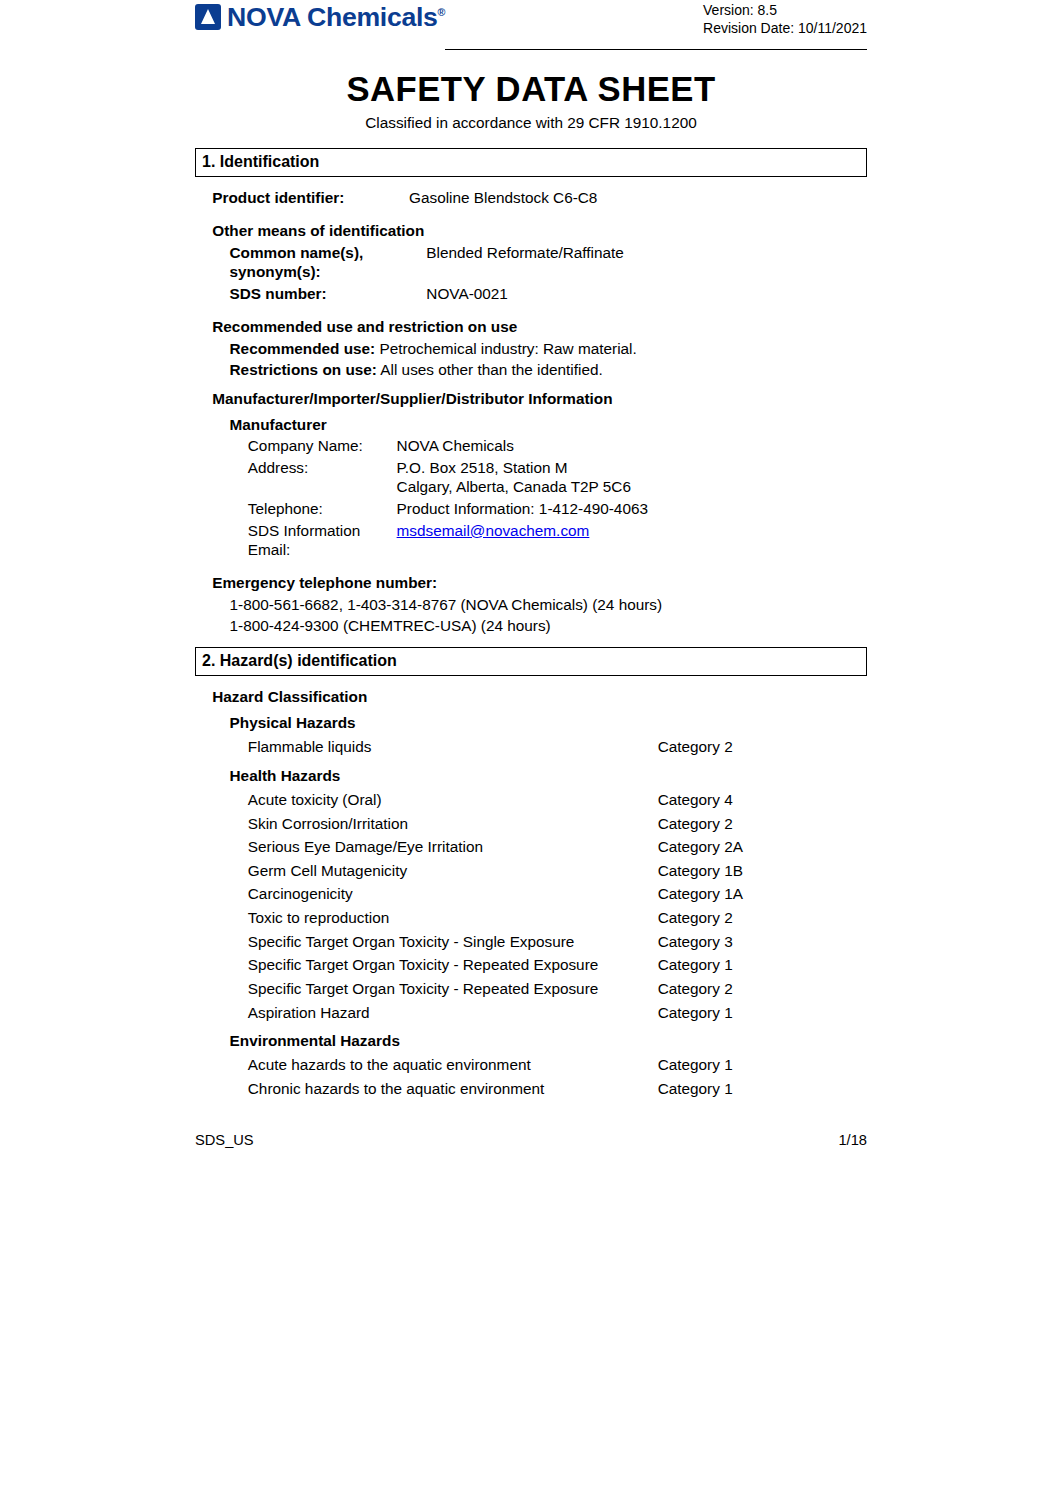NOVA Chemicals®
Version: 8.5
Revision Date: 10/11/2021
SAFETY DATA SHEET
Classified in accordance with 29 CFR 1910.1200
1. Identification
| Product identifier: | Gasoline Blendstock C6-C8 |
Other means of identification
| Common name(s), synonym(s): | Blended Reformate/Raffinate |
| SDS number: | NOVA-0021 |
Recommended use and restriction on use
Recommended use: Petrochemical industry: Raw material.
Restrictions on use: All uses other than the identified.
Manufacturer/Importer/Supplier/Distributor Information
Manufacturer
| Company Name: | NOVA Chemicals |
| Address: | P.O. Box 2518, Station M Calgary, Alberta, Canada T2P 5C6 |
| Telephone: | Product Information: 1-412-490-4063 |
| SDS Information Email: | msdsemail@novachem.com |
Emergency telephone number:
1-800-561-6682, 1-403-314-8767 (NOVA Chemicals) (24 hours)
1-800-424-9300 (CHEMTREC-USA) (24 hours)
2. Hazard(s) identification
Hazard Classification
Physical Hazards
| Flammable liquids | Category 2 |
Health Hazards
| Acute toxicity (Oral) | Category 4 |
| Skin Corrosion/Irritation | Category 2 |
| Serious Eye Damage/Eye Irritation | Category 2A |
| Germ Cell Mutagenicity | Category 1B |
| Carcinogenicity | Category 1A |
| Toxic to reproduction | Category 2 |
| Specific Target Organ Toxicity - Single Exposure | Category 3 |
| Specific Target Organ Toxicity - Repeated Exposure | Category 1 |
| Specific Target Organ Toxicity - Repeated Exposure | Category 2 |
| Aspiration Hazard | Category 1 |
Environmental Hazards
| Acute hazards to the aquatic environment | Category 1 |
| Chronic hazards to the aquatic environment | Category 1 |
SDS_US
1/18